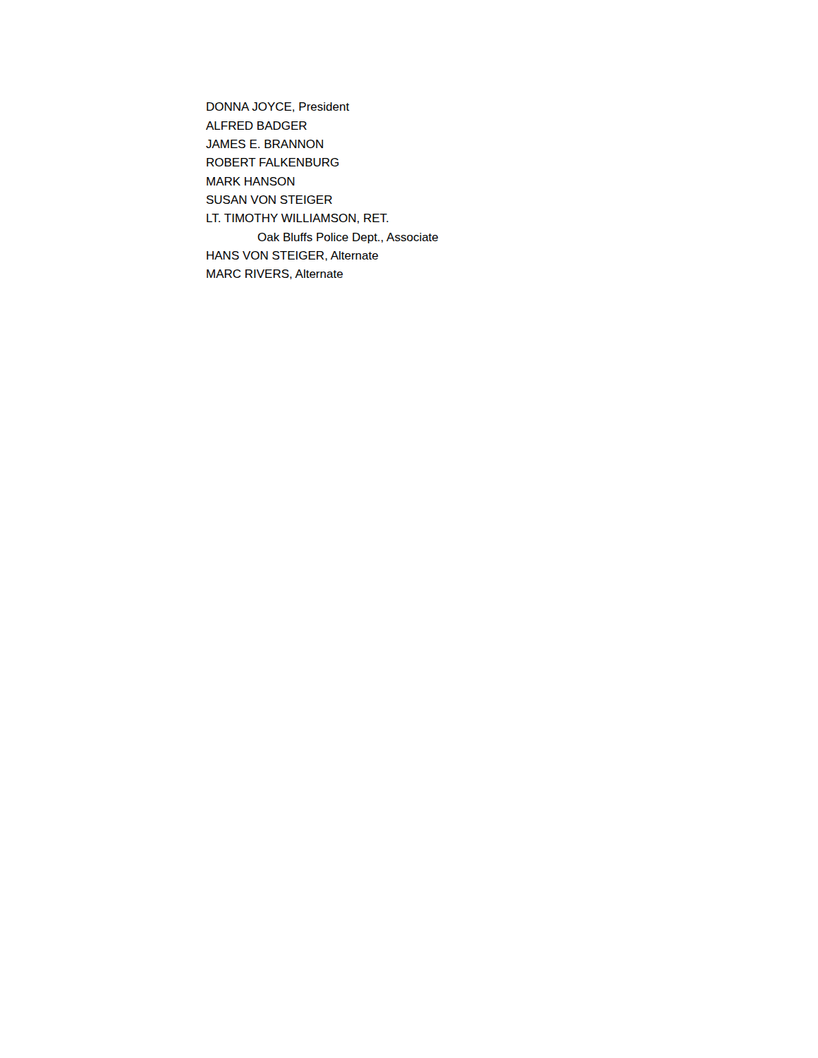DONNA JOYCE, President
ALFRED BADGER
JAMES E. BRANNON
ROBERT FALKENBURG
MARK HANSON
SUSAN VON STEIGER
LT. TIMOTHY WILLIAMSON, RET. Oak Bluffs Police Dept., Associate
HANS VON STEIGER, Alternate
MARC RIVERS, Alternate